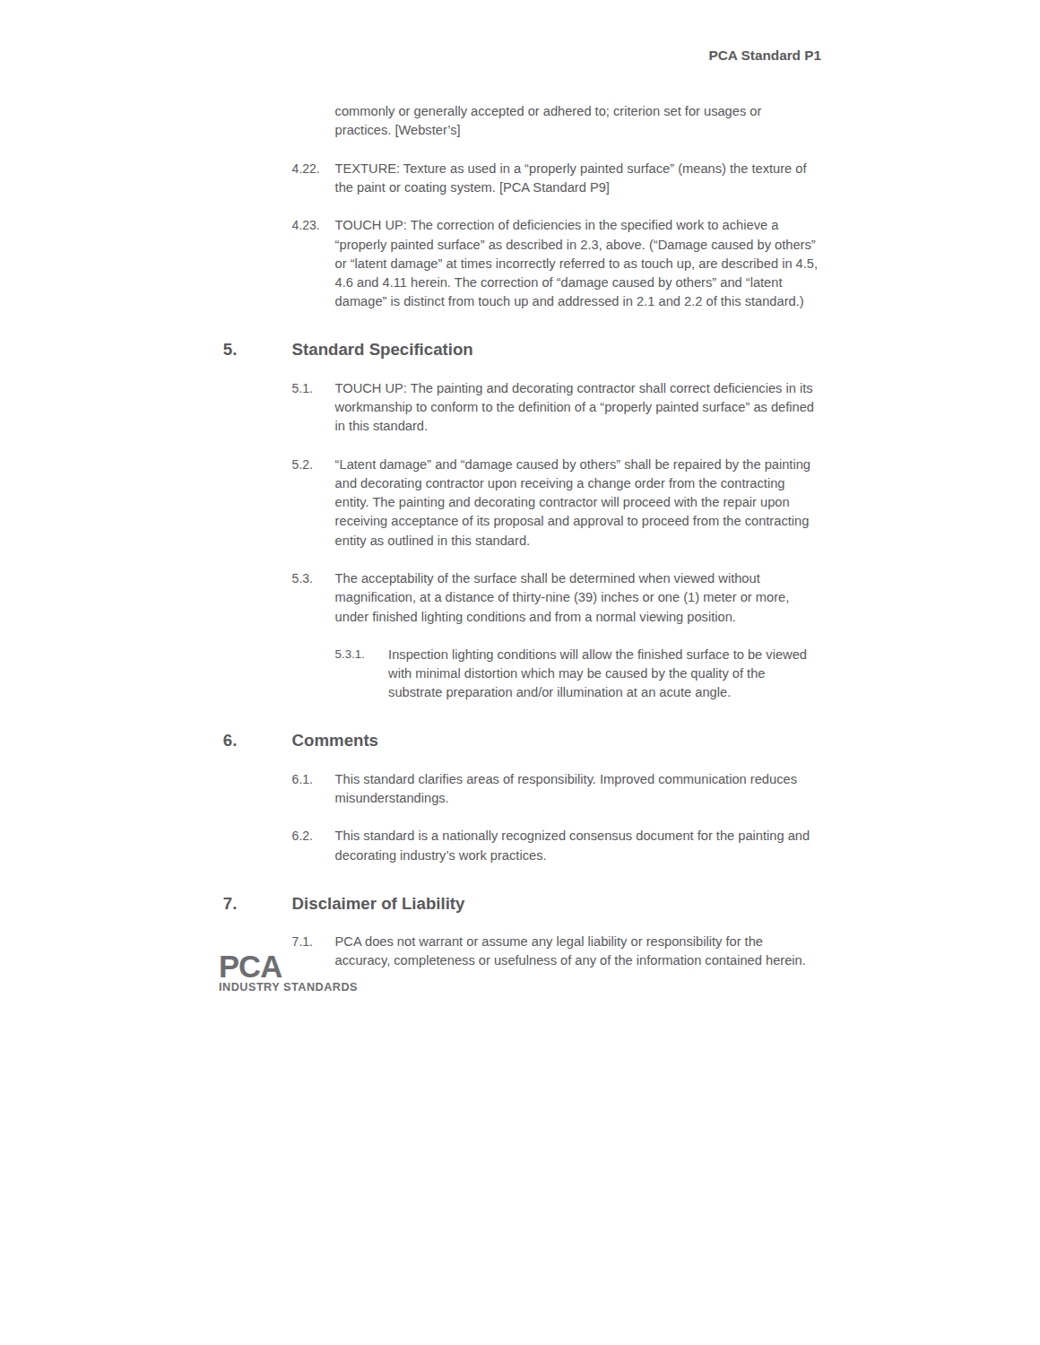PCA Standard P1
commonly or generally accepted or adhered to; criterion set for usages or practices. [Webster’s]
4.22.
TEXTURE: Texture as used in a “properly painted surface” (means) the texture of the paint or coating system. [PCA Standard P9]
4.23.
TOUCH UP: The correction of deficiencies in the specified work to achieve a “properly painted surface” as described in 2.3, above. (“Damage caused by others” or “latent damage” at times incorrectly referred to as touch up, are described in 4.5, 4.6 and 4.11 herein. The correction of “damage caused by others” and “latent damage” is distinct from touch up and addressed in 2.1 and 2.2 of this standard.)
5. Standard Specification
5.1.
TOUCH UP: The painting and decorating contractor shall correct deficiencies in its workmanship to conform to the definition of a “properly painted surface” as defined in this standard.
5.2.
“Latent damage” and “damage caused by others” shall be repaired by the painting and decorating contractor upon receiving a change order from the contracting entity. The painting and decorating contractor will proceed with the repair upon receiving acceptance of its proposal and approval to proceed from the contracting entity as outlined in this standard.
5.3.
The acceptability of the surface shall be determined when viewed without magnification, at a distance of thirty-nine (39) inches or one (1) meter or more, under finished lighting conditions and from a normal viewing position.
5.3.1.
Inspection lighting conditions will allow the finished surface to be viewed with minimal distortion which may be caused by the quality of the substrate preparation and/or illumination at an acute angle.
6. Comments
6.1.
This standard clarifies areas of responsibility. Improved communication reduces misunderstandings.
6.2.
This standard is a nationally recognized consensus document for the painting and decorating industry’s work practices.
7. Disclaimer of Liability
7.1.
PCA does not warrant or assume any legal liability or responsibility for the accuracy, completeness or usefulness of any of the information contained herein.
PCA
INDUSTRY STANDARDS